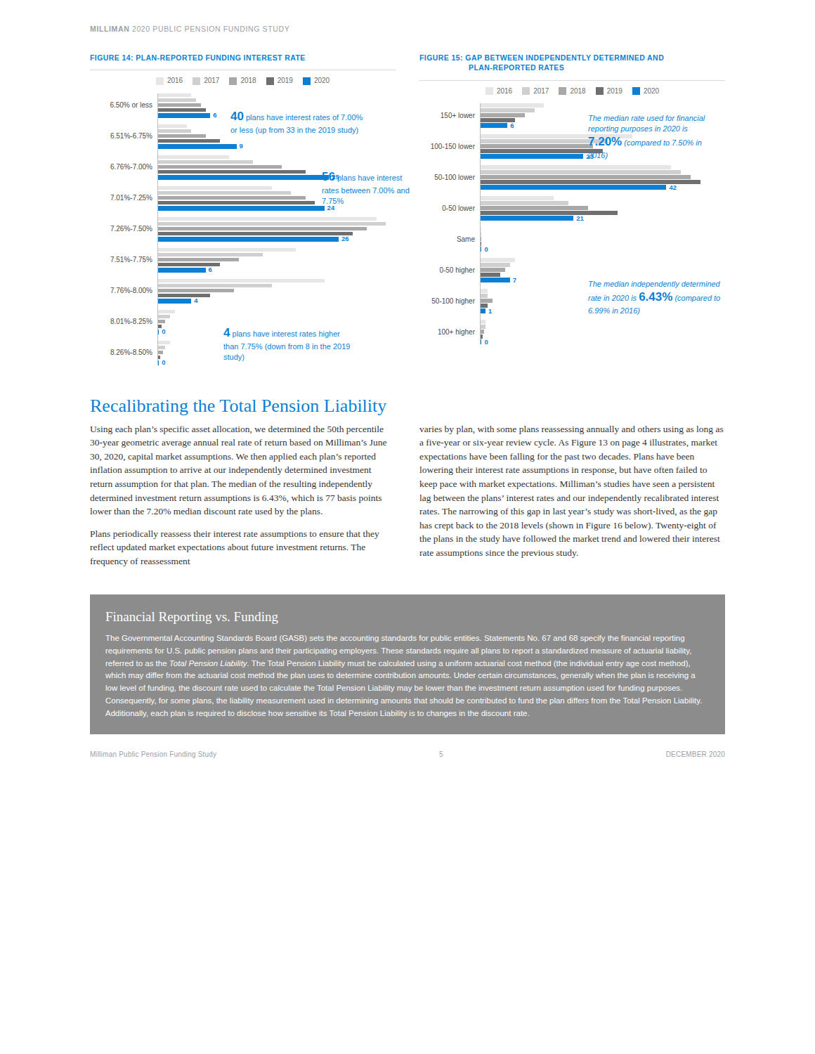MILLIMAN 2020 PUBLIC PENSION FUNDING STUDY
FIGURE 14: PLAN-REPORTED FUNDING INTEREST RATE
2016 2017 2018 2019 2020
6.50% or less
6
6.51%-6.75%
9
6.76%-7.00%
25
7.01%-7.25%
24
7.26%-7.50%
26
7.51%-7.75%
6
7.76%-8.00%
4
8.01%-8.25%
0
8.26%-8.50%
0
40 plans have interest rates of 7.00% or less (up from 33 in the 2019 study)
56 plans have interest rates between 7.00% and 7.75%
4 plans have interest rates higher than 7.75% (down from 8 in the 2019 study)
FIGURE 15: GAP BETWEEN INDEPENDENTLY DETERMINED AND PLAN-REPORTED RATES
2016 2017 2018 2019 2020
150+ lower
6
100-150 lower
23
50-100 lower
42
0-50 lower
21
Same
0
0-50 higher
7
50-100 higher
1
100+ higher
0
The median rate used for financial reporting purposes in 2020 is 7.20% (compared to 7.50% in 2016)
The median independently determined rate in 2020 is 6.43% (compared to 6.99% in 2016)
Recalibrating the Total Pension Liability
Using each plan’s specific asset allocation, we determined the 50th percentile 30-year geometric average annual real rate of return based on Milliman’s June 30, 2020, capital market assumptions. We then applied each plan’s reported inflation assumption to arrive at our independently determined investment return assumption for that plan. The median of the resulting independently determined investment return assumptions is 6.43%, which is 77 basis points lower than the 7.20% median discount rate used by the plans.
Plans periodically reassess their interest rate assumptions to ensure that they reflect updated market expectations about future investment returns. The frequency of reassessment
varies by plan, with some plans reassessing annually and others using as long as a five-year or six-year review cycle. As Figure 13 on page 4 illustrates, market expectations have been falling for the past two decades. Plans have been lowering their interest rate assumptions in response, but have often failed to keep pace with market expectations. Milliman’s studies have seen a persistent lag between the plans’ interest rates and our independently recalibrated interest rates. The narrowing of this gap in last year’s study was short-lived, as the gap has crept back to the 2018 levels (shown in Figure 16 below). Twenty-eight of the plans in the study have followed the market trend and lowered their interest rate assumptions since the previous study.
Financial Reporting vs. Funding
The Governmental Accounting Standards Board (GASB) sets the accounting standards for public entities. Statements No. 67 and 68 specify the financial reporting requirements for U.S. public pension plans and their participating employers. These standards require all plans to report a standardized measure of actuarial liability, referred to as the Total Pension Liability. The Total Pension Liability must be calculated using a uniform actuarial cost method (the individual entry age cost method), which may differ from the actuarial cost method the plan uses to determine contribution amounts. Under certain circumstances, generally when the plan is receiving a low level of funding, the discount rate used to calculate the Total Pension Liability may be lower than the investment return assumption used for funding purposes. Consequently, for some plans, the liability measurement used in determining amounts that should be contributed to fund the plan differs from the Total Pension Liability. Additionally, each plan is required to disclose how sensitive its Total Pension Liability is to changes in the discount rate.
Milliman Public Pension Funding Study
5
DECEMBER 2020